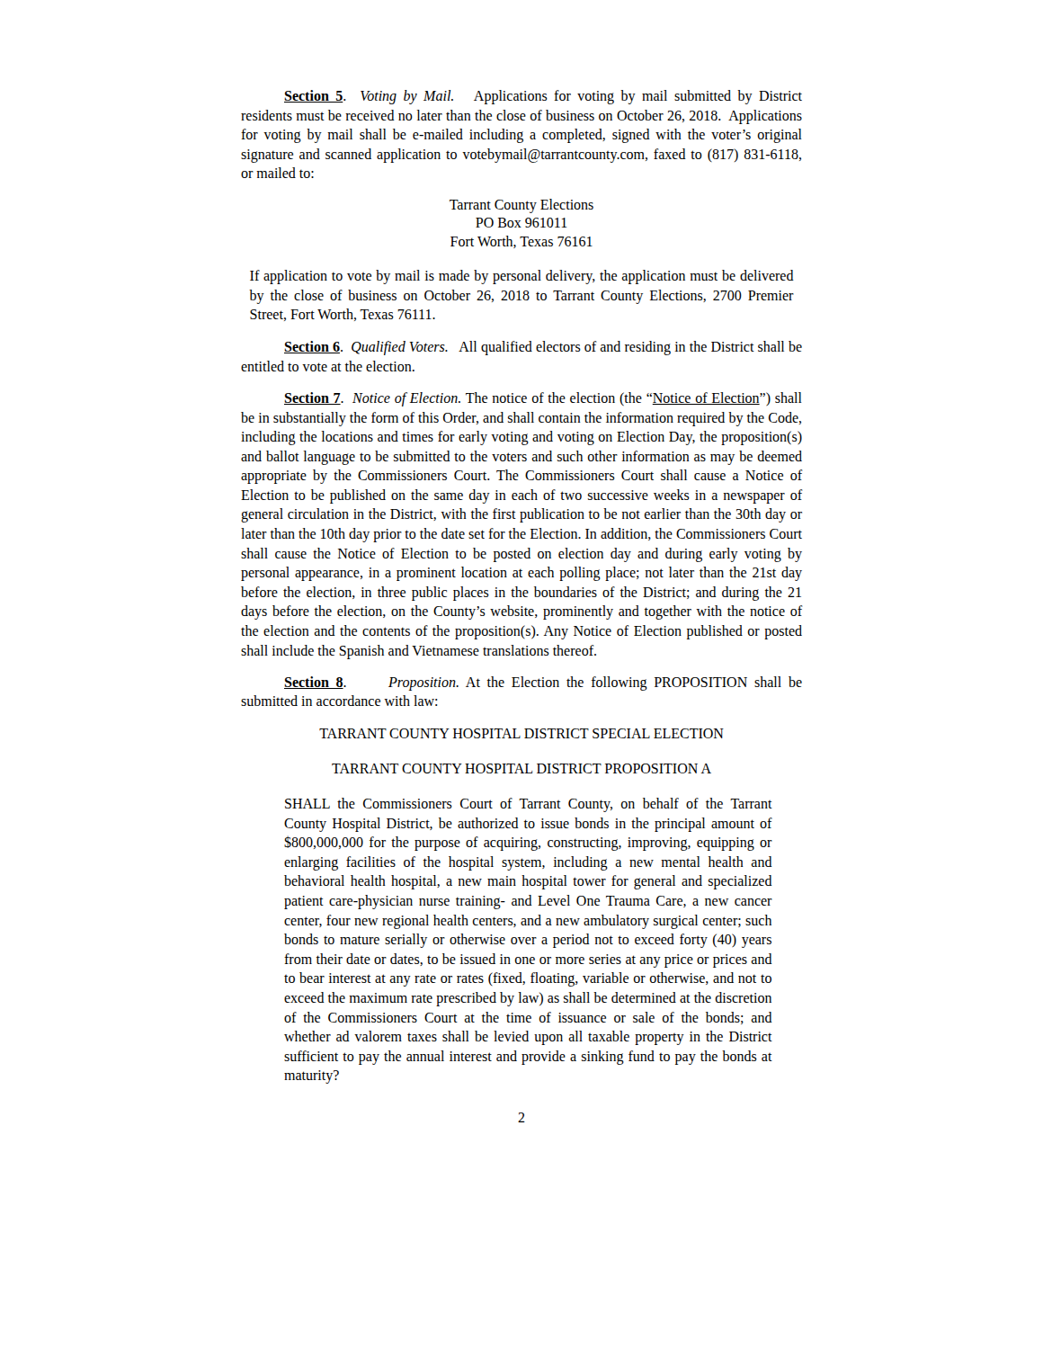Section 5. Voting by Mail. Applications for voting by mail submitted by District residents must be received no later than the close of business on October 26, 2018. Applications for voting by mail shall be e-mailed including a completed, signed with the voter’s original signature and scanned application to votebymail@tarrantcounty.com, faxed to (817) 831-6118, or mailed to:
Tarrant County Elections
PO Box 961011
Fort Worth, Texas 76161
If application to vote by mail is made by personal delivery, the application must be delivered by the close of business on October 26, 2018 to Tarrant County Elections, 2700 Premier Street, Fort Worth, Texas 76111.
Section 6. Qualified Voters. All qualified electors of and residing in the District shall be entitled to vote at the election.
Section 7. Notice of Election. The notice of the election (the “Notice of Election”) shall be in substantially the form of this Order, and shall contain the information required by the Code, including the locations and times for early voting and voting on Election Day, the proposition(s) and ballot language to be submitted to the voters and such other information as may be deemed appropriate by the Commissioners Court. The Commissioners Court shall cause a Notice of Election to be published on the same day in each of two successive weeks in a newspaper of general circulation in the District, with the first publication to be not earlier than the 30th day or later than the 10th day prior to the date set for the Election. In addition, the Commissioners Court shall cause the Notice of Election to be posted on election day and during early voting by personal appearance, in a prominent location at each polling place; not later than the 21st day before the election, in three public places in the boundaries of the District; and during the 21 days before the election, on the County’s website, prominently and together with the notice of the election and the contents of the proposition(s). Any Notice of Election published or posted shall include the Spanish and Vietnamese translations thereof.
Section 8. Proposition. At the Election the following PROPOSITION shall be submitted in accordance with law:
TARRANT COUNTY HOSPITAL DISTRICT SPECIAL ELECTION
TARRANT COUNTY HOSPITAL DISTRICT PROPOSITION A
SHALL the Commissioners Court of Tarrant County, on behalf of the Tarrant County Hospital District, be authorized to issue bonds in the principal amount of $800,000,000 for the purpose of acquiring, constructing, improving, equipping or enlarging facilities of the hospital system, including a new mental health and behavioral health hospital, a new main hospital tower for general and specialized patient care-physician nurse training- and Level One Trauma Care, a new cancer center, four new regional health centers, and a new ambulatory surgical center; such bonds to mature serially or otherwise over a period not to exceed forty (40) years from their date or dates, to be issued in one or more series at any price or prices and to bear interest at any rate or rates (fixed, floating, variable or otherwise, and not to exceed the maximum rate prescribed by law) as shall be determined at the discretion of the Commissioners Court at the time of issuance or sale of the bonds; and whether ad valorem taxes shall be levied upon all taxable property in the District sufficient to pay the annual interest and provide a sinking fund to pay the bonds at maturity?
2